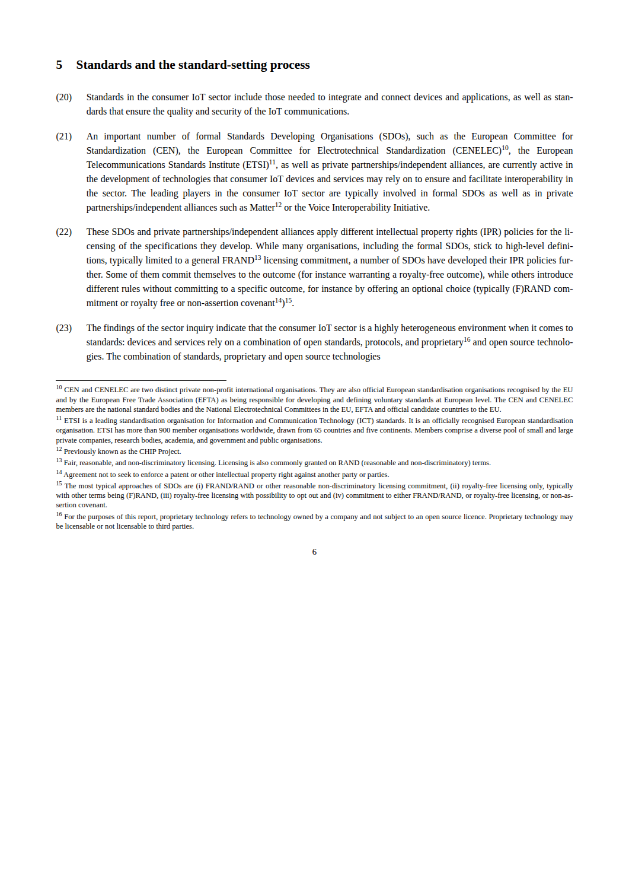5 Standards and the standard-setting process
(20) Standards in the consumer IoT sector include those needed to integrate and connect devices and applications, as well as standards that ensure the quality and security of the IoT communications.
(21) An important number of formal Standards Developing Organisations (SDOs), such as the European Committee for Standardization (CEN), the European Committee for Electrotechnical Standardization (CENELEC)10, the European Telecommunications Standards Institute (ETSI)11, as well as private partnerships/independent alliances, are currently active in the development of technologies that consumer IoT devices and services may rely on to ensure and facilitate interoperability in the sector. The leading players in the consumer IoT sector are typically involved in formal SDOs as well as in private partnerships/independent alliances such as Matter12 or the Voice Interoperability Initiative.
(22) These SDOs and private partnerships/independent alliances apply different intellectual property rights (IPR) policies for the licensing of the specifications they develop. While many organisations, including the formal SDOs, stick to high-level definitions, typically limited to a general FRAND13 licensing commitment, a number of SDOs have developed their IPR policies further. Some of them commit themselves to the outcome (for instance warranting a royalty-free outcome), while others introduce different rules without committing to a specific outcome, for instance by offering an optional choice (typically (F)RAND commitment or royalty free or non-assertion covenant14)15.
(23) The findings of the sector inquiry indicate that the consumer IoT sector is a highly heterogeneous environment when it comes to standards: devices and services rely on a combination of open standards, protocols, and proprietary16 and open source technologies. The combination of standards, proprietary and open source technologies
10 CEN and CENELEC are two distinct private non-profit international organisations. They are also official European standardisation organisations recognised by the EU and by the European Free Trade Association (EFTA) as being responsible for developing and defining voluntary standards at European level. The CEN and CENELEC members are the national standard bodies and the National Electrotechnical Committees in the EU, EFTA and official candidate countries to the EU.
11 ETSI is a leading standardisation organisation for Information and Communication Technology (ICT) standards. It is an officially recognised European standardisation organisation. ETSI has more than 900 member organisations worldwide, drawn from 65 countries and five continents. Members comprise a diverse pool of small and large private companies, research bodies, academia, and government and public organisations.
12 Previously known as the CHIP Project.
13 Fair, reasonable, and non-discriminatory licensing. Licensing is also commonly granted on RAND (reasonable and non-discriminatory) terms.
14 Agreement not to seek to enforce a patent or other intellectual property right against another party or parties.
15 The most typical approaches of SDOs are (i) FRAND/RAND or other reasonable non-discriminatory licensing commitment, (ii) royalty-free licensing only, typically with other terms being (F)RAND, (iii) royalty-free licensing with possibility to opt out and (iv) commitment to either FRAND/RAND, or royalty-free licensing, or non-assertion covenant.
16 For the purposes of this report, proprietary technology refers to technology owned by a company and not subject to an open source licence. Proprietary technology may be licensable or not licensable to third parties.
6